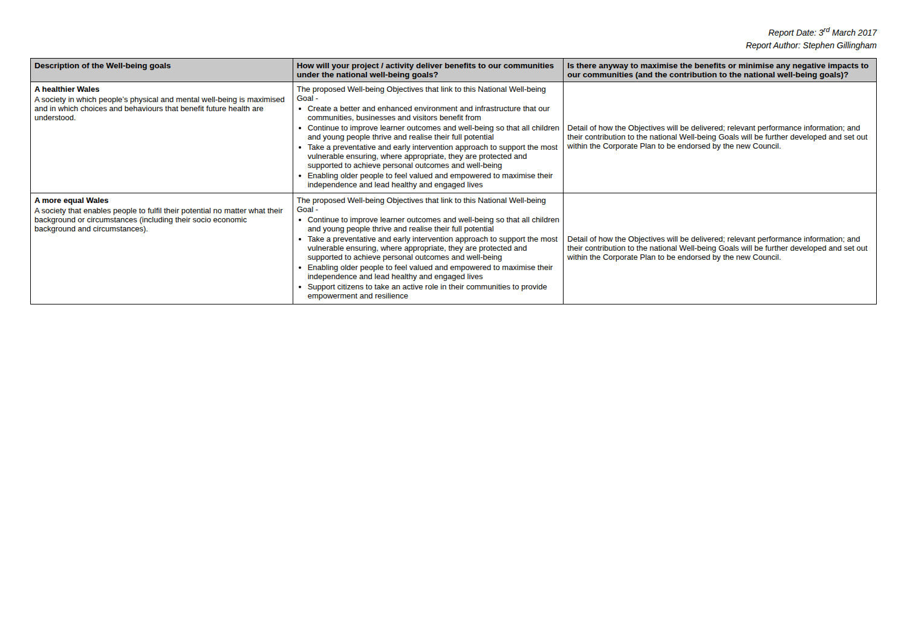Report Date: 3rd March 2017
Report Author: Stephen Gillingham
| Description of the Well-being goals | How will your project / activity deliver benefits to our communities under the national well-being goals? | Is there anyway to maximise the benefits or minimise any negative impacts to our communities (and the contribution to the national well-being goals)? |
| --- | --- | --- |
| A healthier Wales A society in which people’s physical and mental well-being is maximised and in which choices and behaviours that benefit future health are understood. | The proposed Well-being Objectives that link to this National Well-being Goal - Create a better and enhanced environment and infrastructure that our communities, businesses and visitors benefit from Continue to improve learner outcomes and well-being so that all children and young people thrive and realise their full potential Take a preventative and early intervention approach to support the most vulnerable ensuring, where appropriate, they are protected and supported to achieve personal outcomes and well-being Enabling older people to feel valued and empowered to maximise their independence and lead healthy and engaged lives | Detail of how the Objectives will be delivered; relevant performance information; and their contribution to the national Well-being Goals will be further developed and set out within the Corporate Plan to be endorsed by the new Council. |
| A more equal Wales A society that enables people to fulfil their potential no matter what their background or circumstances (including their socio economic background and circumstances). | The proposed Well-being Objectives that link to this National Well-being Goal - Continue to improve learner outcomes and well-being so that all children and young people thrive and realise their full potential Take a preventative and early intervention approach to support the most vulnerable ensuring, where appropriate, they are protected and supported to achieve personal outcomes and well-being Enabling older people to feel valued and empowered to maximise their independence and lead healthy and engaged lives Support citizens to take an active role in their communities to provide empowerment and resilience | Detail of how the Objectives will be delivered; relevant performance information; and their contribution to the national Well-being Goals will be further developed and set out within the Corporate Plan to be endorsed by the new Council. |